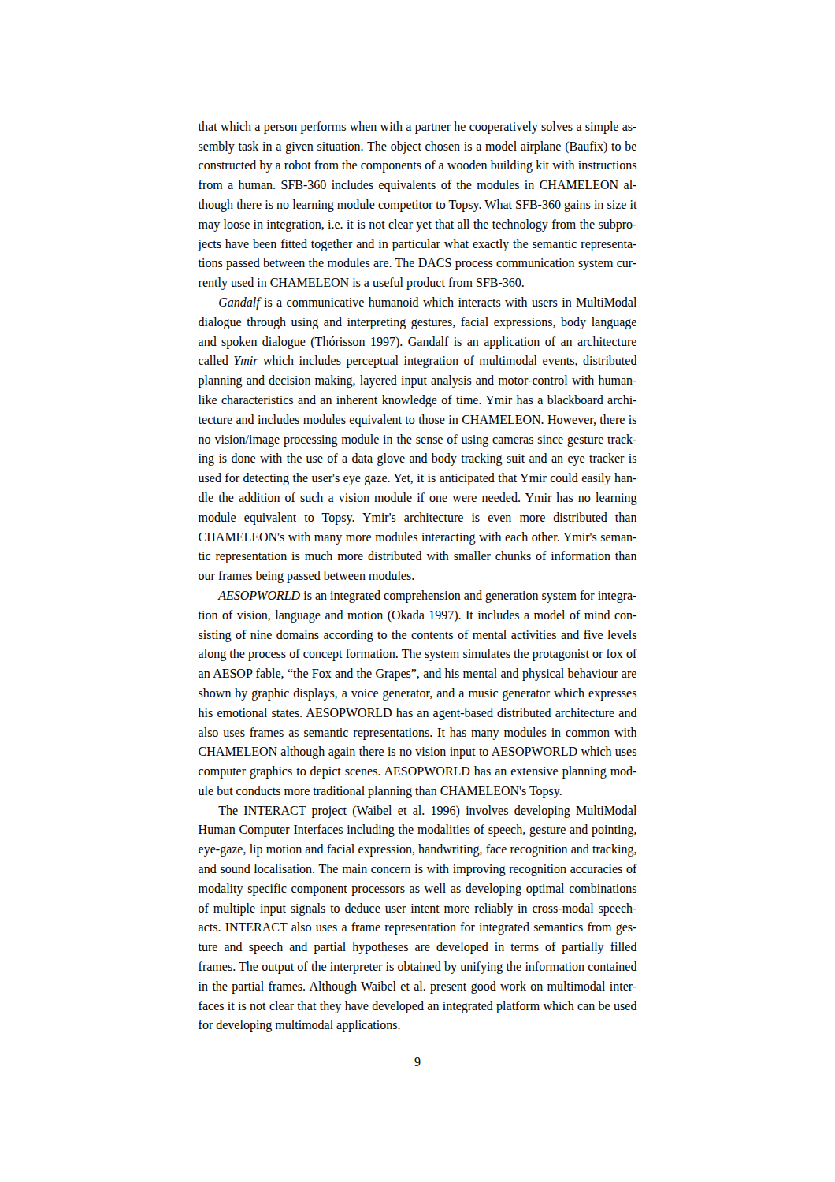that which a person performs when with a partner he cooperatively solves a simple assembly task in a given situation. The object chosen is a model airplane (Baufix) to be constructed by a robot from the components of a wooden building kit with instructions from a human. SFB-360 includes equivalents of the modules in CHAMELEON although there is no learning module competitor to Topsy. What SFB-360 gains in size it may loose in integration, i.e. it is not clear yet that all the technology from the subprojects have been fitted together and in particular what exactly the semantic representations passed between the modules are. The DACS process communication system currently used in CHAMELEON is a useful product from SFB-360.
Gandalf is a communicative humanoid which interacts with users in MultiModal dialogue through using and interpreting gestures, facial expressions, body language and spoken dialogue (Thórisson 1997). Gandalf is an application of an architecture called Ymir which includes perceptual integration of multimodal events, distributed planning and decision making, layered input analysis and motor-control with human-like characteristics and an inherent knowledge of time. Ymir has a blackboard architecture and includes modules equivalent to those in CHAMELEON. However, there is no vision/image processing module in the sense of using cameras since gesture tracking is done with the use of a data glove and body tracking suit and an eye tracker is used for detecting the user's eye gaze. Yet, it is anticipated that Ymir could easily handle the addition of such a vision module if one were needed. Ymir has no learning module equivalent to Topsy. Ymir's architecture is even more distributed than CHAMELEON's with many more modules interacting with each other. Ymir's semantic representation is much more distributed with smaller chunks of information than our frames being passed between modules.
AESOPWORLD is an integrated comprehension and generation system for integration of vision, language and motion (Okada 1997). It includes a model of mind consisting of nine domains according to the contents of mental activities and five levels along the process of concept formation. The system simulates the protagonist or fox of an AESOP fable, “the Fox and the Grapes”, and his mental and physical behaviour are shown by graphic displays, a voice generator, and a music generator which expresses his emotional states. AESOPWORLD has an agent-based distributed architecture and also uses frames as semantic representations. It has many modules in common with CHAMELEON although again there is no vision input to AESOPWORLD which uses computer graphics to depict scenes. AESOPWORLD has an extensive planning module but conducts more traditional planning than CHAMELEON's Topsy.
The INTERACT project (Waibel et al. 1996) involves developing MultiModal Human Computer Interfaces including the modalities of speech, gesture and pointing, eye-gaze, lip motion and facial expression, handwriting, face recognition and tracking, and sound localisation. The main concern is with improving recognition accuracies of modality specific component processors as well as developing optimal combinations of multiple input signals to deduce user intent more reliably in cross-modal speech-acts. INTERACT also uses a frame representation for integrated semantics from gesture and speech and partial hypotheses are developed in terms of partially filled frames. The output of the interpreter is obtained by unifying the information contained in the partial frames. Although Waibel et al. present good work on multimodal interfaces it is not clear that they have developed an integrated platform which can be used for developing multimodal applications.
9